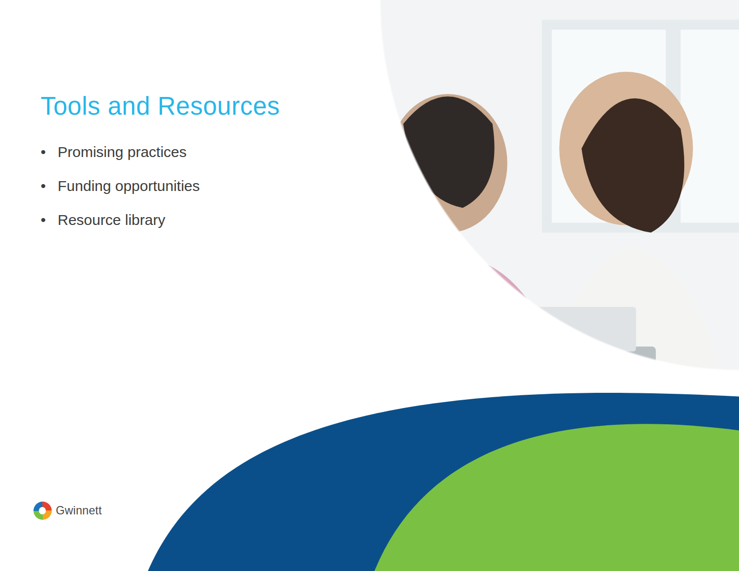Tools and Resources
Promising practices
Funding opportunities
Resource library
Gwinnett